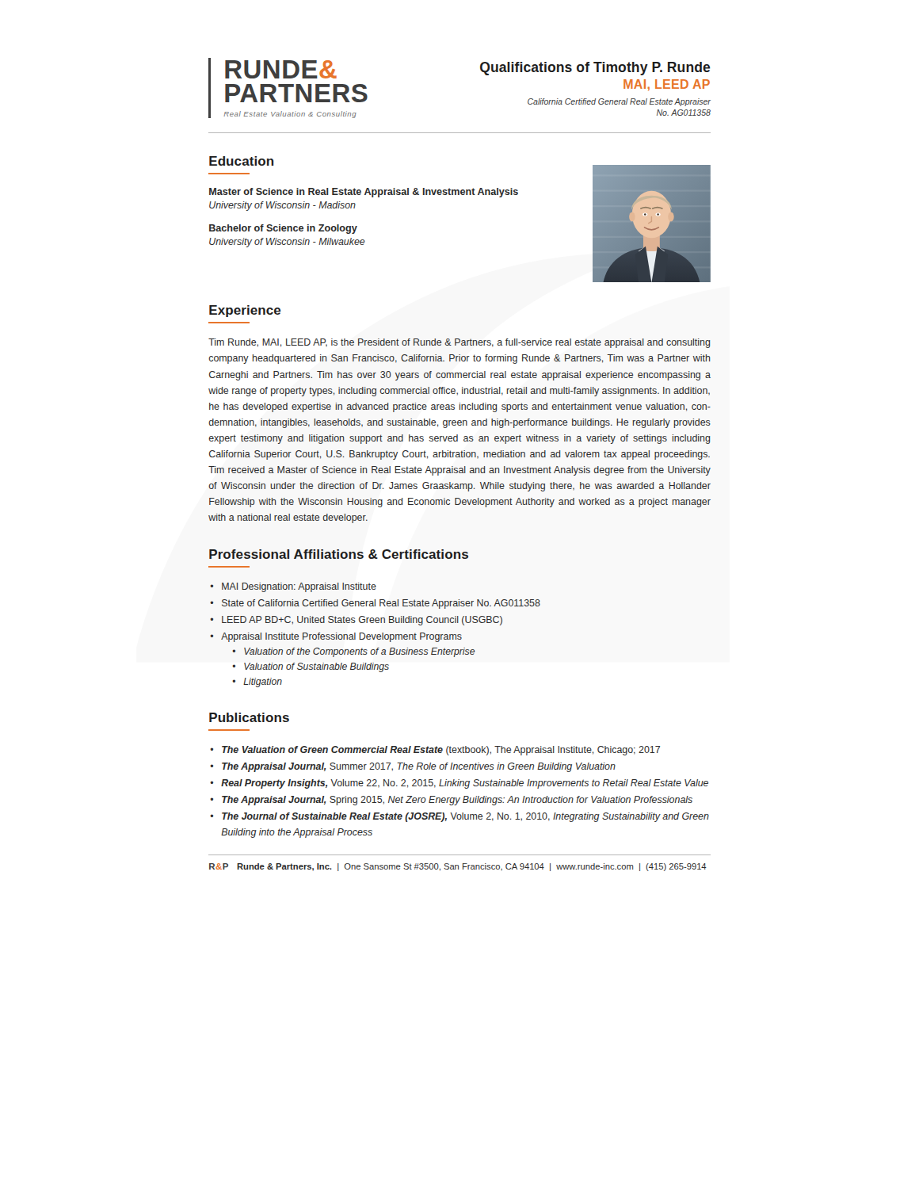Runde& Partners Real Estate Valuation & Consulting
Qualifications of Timothy P. Runde
MAI, LEED AP
California Certified General Real Estate Appraiser
No. AG011358
Education
Master of Science in Real Estate Appraisal & Investment Analysis
University of Wisconsin - Madison
Bachelor of Science in Zoology
University of Wisconsin - Milwaukee
Experience
Tim Runde, MAI, LEED AP, is the President of Runde & Partners, a full-service real estate appraisal and consulting company headquartered in San Francisco, California. Prior to forming Runde & Partners, Tim was a Partner with Carneghi and Partners. Tim has over 30 years of commercial real estate appraisal experience encompassing a wide range of property types, including commercial office, industrial, retail and multi-family assignments. In addition, he has developed expertise in advanced practice areas including sports and entertainment venue valuation, condemnation, intangibles, leaseholds, and sustainable, green and high-performance buildings. He regularly provides expert testimony and litigation support and has served as an expert witness in a variety of settings including California Superior Court, U.S. Bankruptcy Court, arbitration, mediation and ad valorem tax appeal proceedings. Tim received a Master of Science in Real Estate Appraisal and an Investment Analysis degree from the University of Wisconsin under the direction of Dr. James Graaskamp. While studying there, he was awarded a Hollander Fellowship with the Wisconsin Housing and Economic Development Authority and worked as a project manager with a national real estate developer.
Professional Affiliations & Certifications
MAI Designation: Appraisal Institute
State of California Certified General Real Estate Appraiser No. AG011358
LEED AP BD+C, United States Green Building Council (USGBC)
Appraisal Institute Professional Development Programs
Valuation of the Components of a Business Enterprise
Valuation of Sustainable Buildings
Litigation
Publications
The Valuation of Green Commercial Real Estate (textbook), The Appraisal Institute, Chicago; 2017
The Appraisal Journal, Summer 2017, The Role of Incentives in Green Building Valuation
Real Property Insights, Volume 22, No. 2, 2015, Linking Sustainable Improvements to Retail Real Estate Value
The Appraisal Journal, Spring 2015, Net Zero Energy Buildings: An Introduction for Valuation Professionals
The Journal of Sustainable Real Estate (JOSRE), Volume 2, No. 1, 2010, Integrating Sustainability and Green Building into the Appraisal Process
R&P Runde & Partners, Inc. | One Sansome St #3500, San Francisco, CA 94104 | www.runde-inc.com | (415) 265-9914